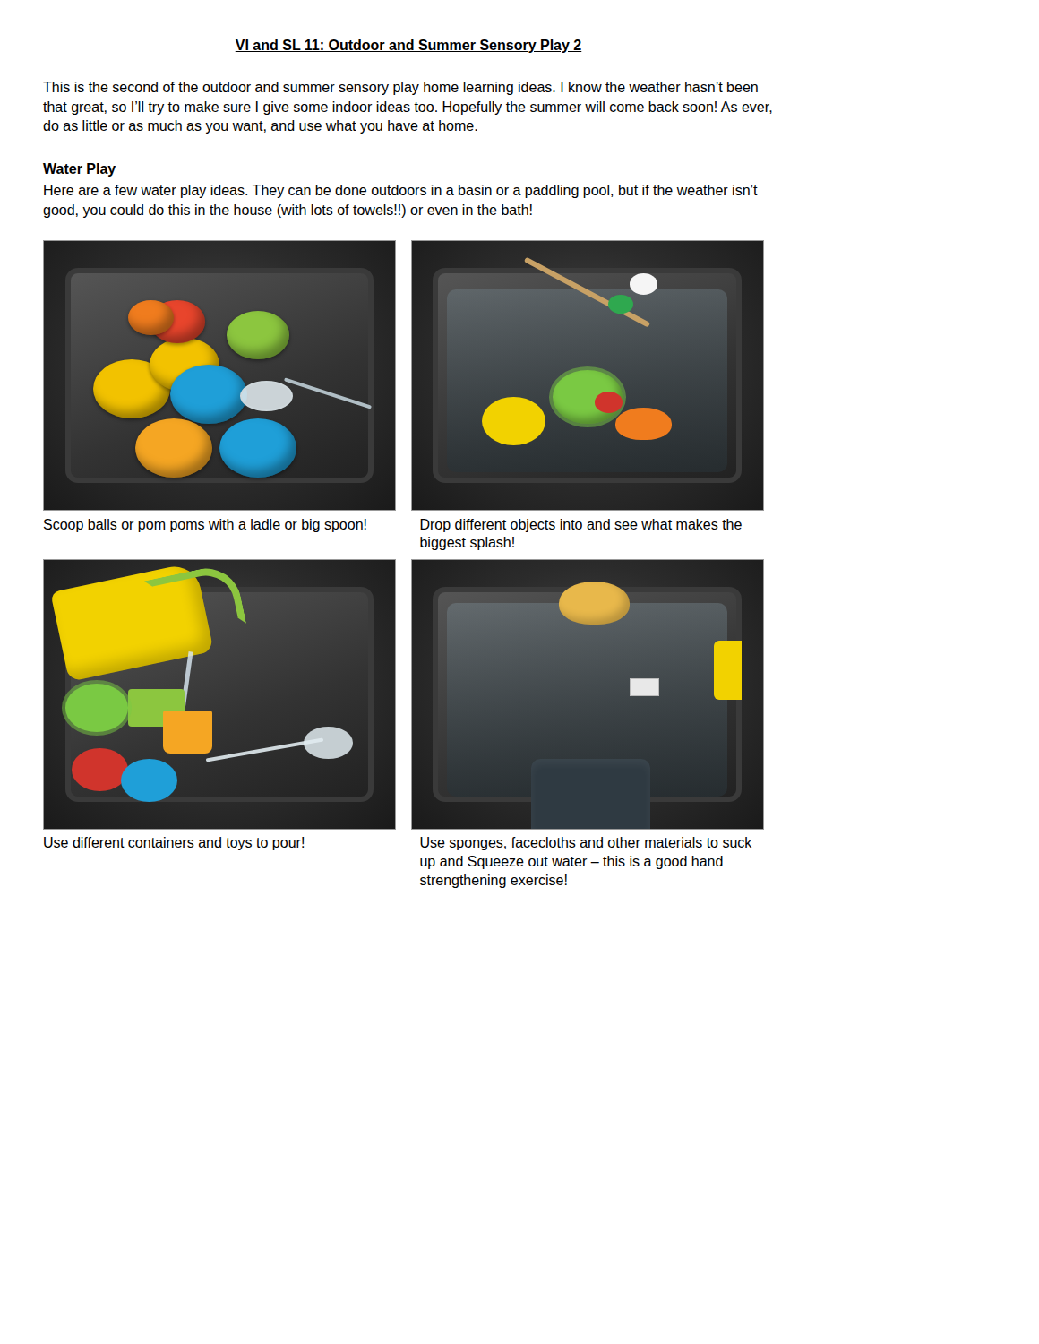VI and SL 11: Outdoor and Summer Sensory Play 2
This is the second of the outdoor and summer sensory play home learning ideas. I know the weather hasn’t been that great, so I’ll try to make sure I give some indoor ideas too. Hopefully the summer will come back soon! As ever, do as little or as much as you want, and use what you have at home.
Water Play
Here are a few water play ideas. They can be done outdoors in a basin or a paddling pool, but if the weather isn’t good, you could do this in the house (with lots of towels!!) or even in the bath!
Scoop balls or pom poms with a ladle or big spoon!
Drop different objects into and see what makes the biggest splash!
Use different containers and toys to pour!
Use sponges, facecloths and other materials to suck up and Squeeze out water – this is a good hand strengthening exercise!